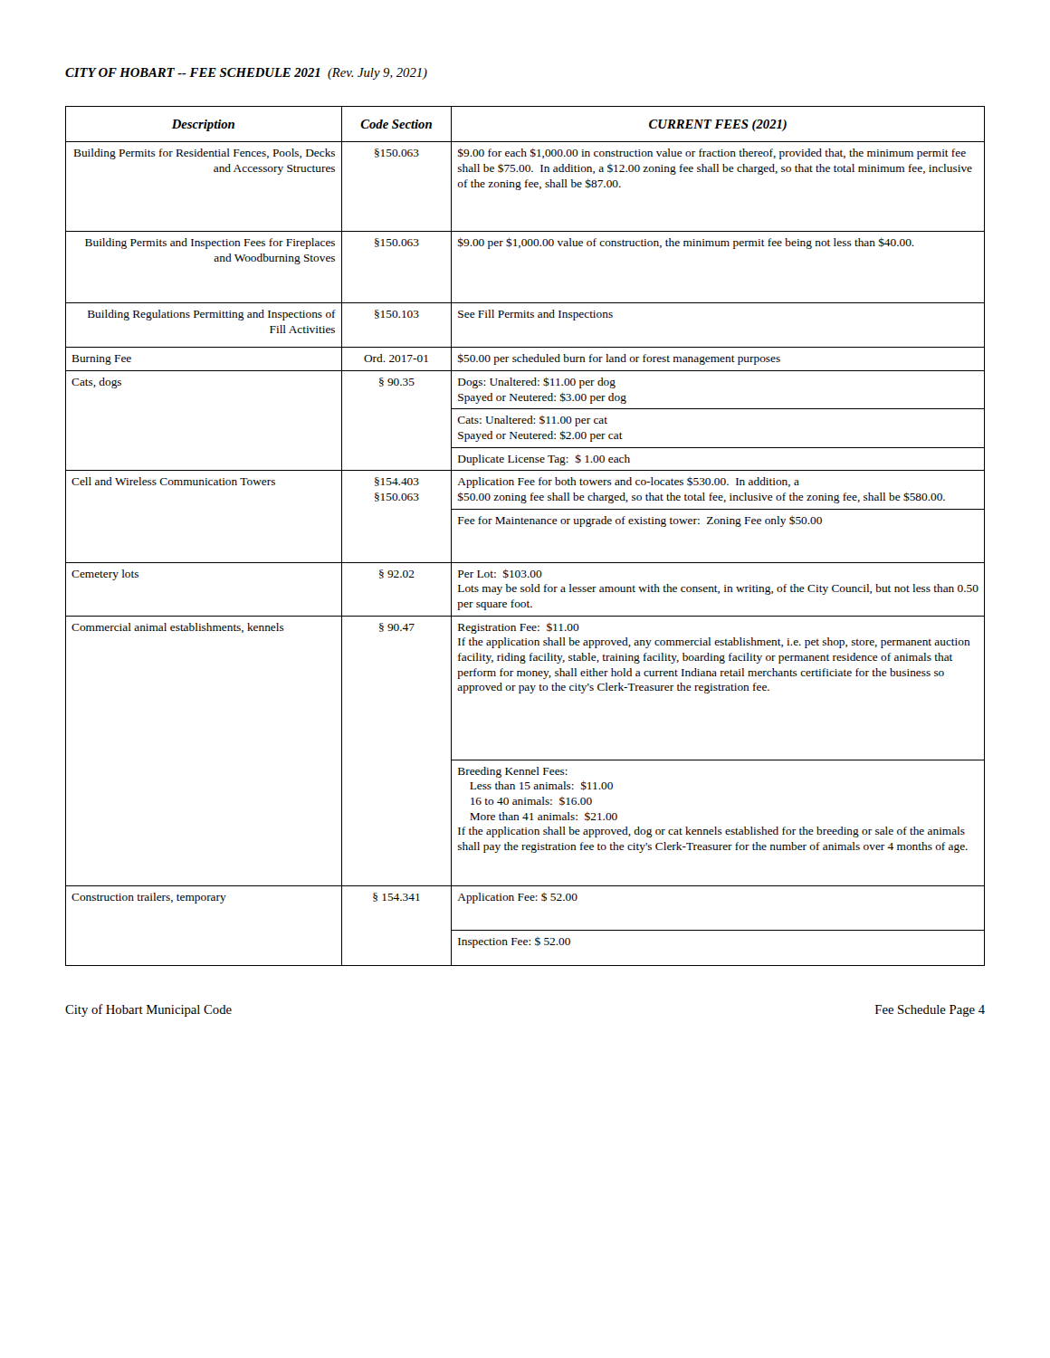CITY OF HOBART -- FEE SCHEDULE 2021 (Rev. July 9, 2021)
| Description | Code Section | CURRENT FEES (2021) |
| --- | --- | --- |
| Building Permits for Residential Fences, Pools, Decks and Accessory Structures | §150.063 | $9.00 for each $1,000.00 in construction value or fraction thereof, provided that, the minimum permit fee shall be $75.00. In addition, a $12.00 zoning fee shall be charged, so that the total minimum fee, inclusive of the zoning fee, shall be $87.00. |
| Building Permits and Inspection Fees for Fireplaces and Woodburning Stoves | §150.063 | $9.00 per $1,000.00 value of construction, the minimum permit fee being not less than $40.00. |
| Building Regulations Permitting and Inspections of Fill Activities | §150.103 | See Fill Permits and Inspections |
| Burning Fee | Ord. 2017-01 | $50.00 per scheduled burn for land or forest management purposes |
| Cats, dogs | § 90.35 | Dogs: Unaltered: $11.00 per dog Spayed or Neutered: $3.00 per dog |
| Cats: Unaltered: $11.00 per cat Spayed or Neutered: $2.00 per cat |
| Duplicate License Tag: $ 1.00 each |
| Cell and Wireless Communication Towers | §154.403 §150.063 | Application Fee for both towers and co-locates $530.00. In addition, a $50.00 zoning fee shall be charged, so that the total fee, inclusive of the zoning fee, shall be $580.00. |
| Fee for Maintenance or upgrade of existing tower: Zoning Fee only $50.00 |
| Cemetery lots | § 92.02 | Per Lot: $103.00 Lots may be sold for a lesser amount with the consent, in writing, of the City Council, but not less than 0.50 per square foot. |
| Commercial animal establishments, kennels | § 90.47 | Registration Fee: $11.00 If the application shall be approved, any commercial establishment, i.e. pet shop, store, permanent auction facility, riding facility, stable, training facility, boarding facility or permanent residence of animals that perform for money, shall either hold a current Indiana retail merchants certificiate for the business so approved or pay to the city's Clerk-Treasurer the registration fee. |
| Breeding Kennel Fees: Less than 15 animals: $11.00 16 to 40 animals: $16.00 More than 41 animals: $21.00 If the application shall be approved, dog or cat kennels established for the breeding or sale of the animals shall pay the registration fee to the city's Clerk-Treasurer for the number of animals over 4 months of age. |
| Construction trailers, temporary | § 154.341 | Application Fee: $ 52.00 |
| Inspection Fee: $ 52.00 |
City of Hobart Municipal Code
Fee Schedule Page 4